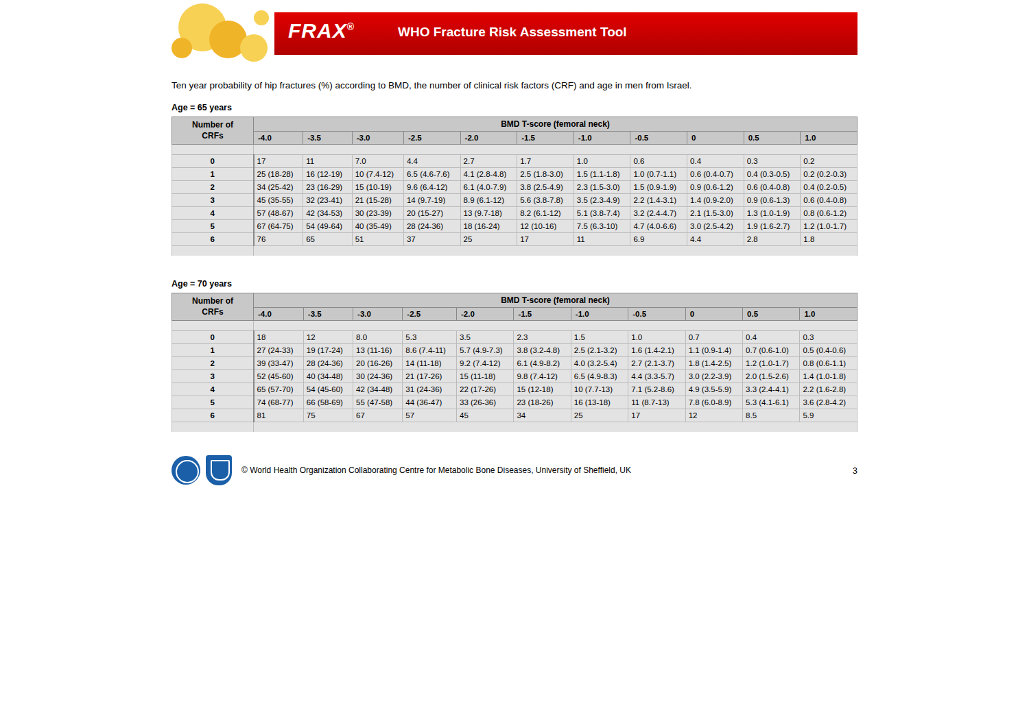FRAX®
WHO Fracture Risk Assessment Tool
Ten year probability of hip fractures (%) according to BMD, the number of clinical risk factors (CRF) and age in men from Israel.
Age = 65 years
| Number of CRFs | BMD T-score (femoral neck) |
| --- | --- |
| -4.0 | -3.5 | -3.0 | -2.5 | -2.0 | -1.5 | -1.0 | -0.5 | 0 | 0.5 | 1.0 |
| 0 | 17 | 11 | 7.0 | 4.4 | 2.7 | 1.7 | 1.0 | 0.6 | 0.4 | 0.3 | 0.2 |
| 1 | 25 (18-28) | 16 (12-19) | 10 (7.4-12) | 6.5 (4.6-7.6) | 4.1 (2.8-4.8) | 2.5 (1.8-3.0) | 1.5 (1.1-1.8) | 1.0 (0.7-1.1) | 0.6 (0.4-0.7) | 0.4 (0.3-0.5) | 0.2 (0.2-0.3) |
| 2 | 34 (25-42) | 23 (16-29) | 15 (10-19) | 9.6 (6.4-12) | 6.1 (4.0-7.9) | 3.8 (2.5-4.9) | 2.3 (1.5-3.0) | 1.5 (0.9-1.9) | 0.9 (0.6-1.2) | 0.6 (0.4-0.8) | 0.4 (0.2-0.5) |
| 3 | 45 (35-55) | 32 (23-41) | 21 (15-28) | 14 (9.7-19) | 8.9 (6.1-12) | 5.6 (3.8-7.8) | 3.5 (2.3-4.9) | 2.2 (1.4-3.1) | 1.4 (0.9-2.0) | 0.9 (0.6-1.3) | 0.6 (0.4-0.8) |
| 4 | 57 (48-67) | 42 (34-53) | 30 (23-39) | 20 (15-27) | 13 (9.7-18) | 8.2 (6.1-12) | 5.1 (3.8-7.4) | 3.2 (2.4-4.7) | 2.1 (1.5-3.0) | 1.3 (1.0-1.9) | 0.8 (0.6-1.2) |
| 5 | 67 (64-75) | 54 (49-64) | 40 (35-49) | 28 (24-36) | 18 (16-24) | 12 (10-16) | 7.5 (6.3-10) | 4.7 (4.0-6.6) | 3.0 (2.5-4.2) | 1.9 (1.6-2.7) | 1.2 (1.0-1.7) |
| 6 | 76 | 65 | 51 | 37 | 25 | 17 | 11 | 6.9 | 4.4 | 2.8 | 1.8 |
Age = 70 years
| Number of CRFs | BMD T-score (femoral neck) |
| --- | --- |
| -4.0 | -3.5 | -3.0 | -2.5 | -2.0 | -1.5 | -1.0 | -0.5 | 0 | 0.5 | 1.0 |
| 0 | 18 | 12 | 8.0 | 5.3 | 3.5 | 2.3 | 1.5 | 1.0 | 0.7 | 0.4 | 0.3 |
| 1 | 27 (24-33) | 19 (17-24) | 13 (11-16) | 8.6 (7.4-11) | 5.7 (4.9-7.3) | 3.8 (3.2-4.8) | 2.5 (2.1-3.2) | 1.6 (1.4-2.1) | 1.1 (0.9-1.4) | 0.7 (0.6-1.0) | 0.5 (0.4-0.6) |
| 2 | 39 (33-47) | 28 (24-36) | 20 (16-26) | 14 (11-18) | 9.2 (7.4-12) | 6.1 (4.9-8.2) | 4.0 (3.2-5.4) | 2.7 (2.1-3.7) | 1.8 (1.4-2.5) | 1.2 (1.0-1.7) | 0.8 (0.6-1.1) |
| 3 | 52 (45-60) | 40 (34-48) | 30 (24-36) | 21 (17-26) | 15 (11-18) | 9.8 (7.4-12) | 6.5 (4.9-8.3) | 4.4 (3.3-5.7) | 3.0 (2.2-3.9) | 2.0 (1.5-2.6) | 1.4 (1.0-1.8) |
| 4 | 65 (57-70) | 54 (45-60) | 42 (34-48) | 31 (24-36) | 22 (17-26) | 15 (12-18) | 10 (7.7-13) | 7.1 (5.2-8.6) | 4.9 (3.5-5.9) | 3.3 (2.4-4.1) | 2.2 (1.6-2.8) |
| 5 | 74 (68-77) | 66 (58-69) | 55 (47-58) | 44 (36-47) | 33 (26-36) | 23 (18-26) | 16 (13-18) | 11 (8.7-13) | 7.8 (6.0-8.9) | 5.3 (4.1-6.1) | 3.6 (2.8-4.2) |
| 6 | 81 | 75 | 67 | 57 | 45 | 34 | 25 | 17 | 12 | 8.5 | 5.9 |
© World Health Organization Collaborating Centre for Metabolic Bone Diseases, University of Sheffield, UK
3